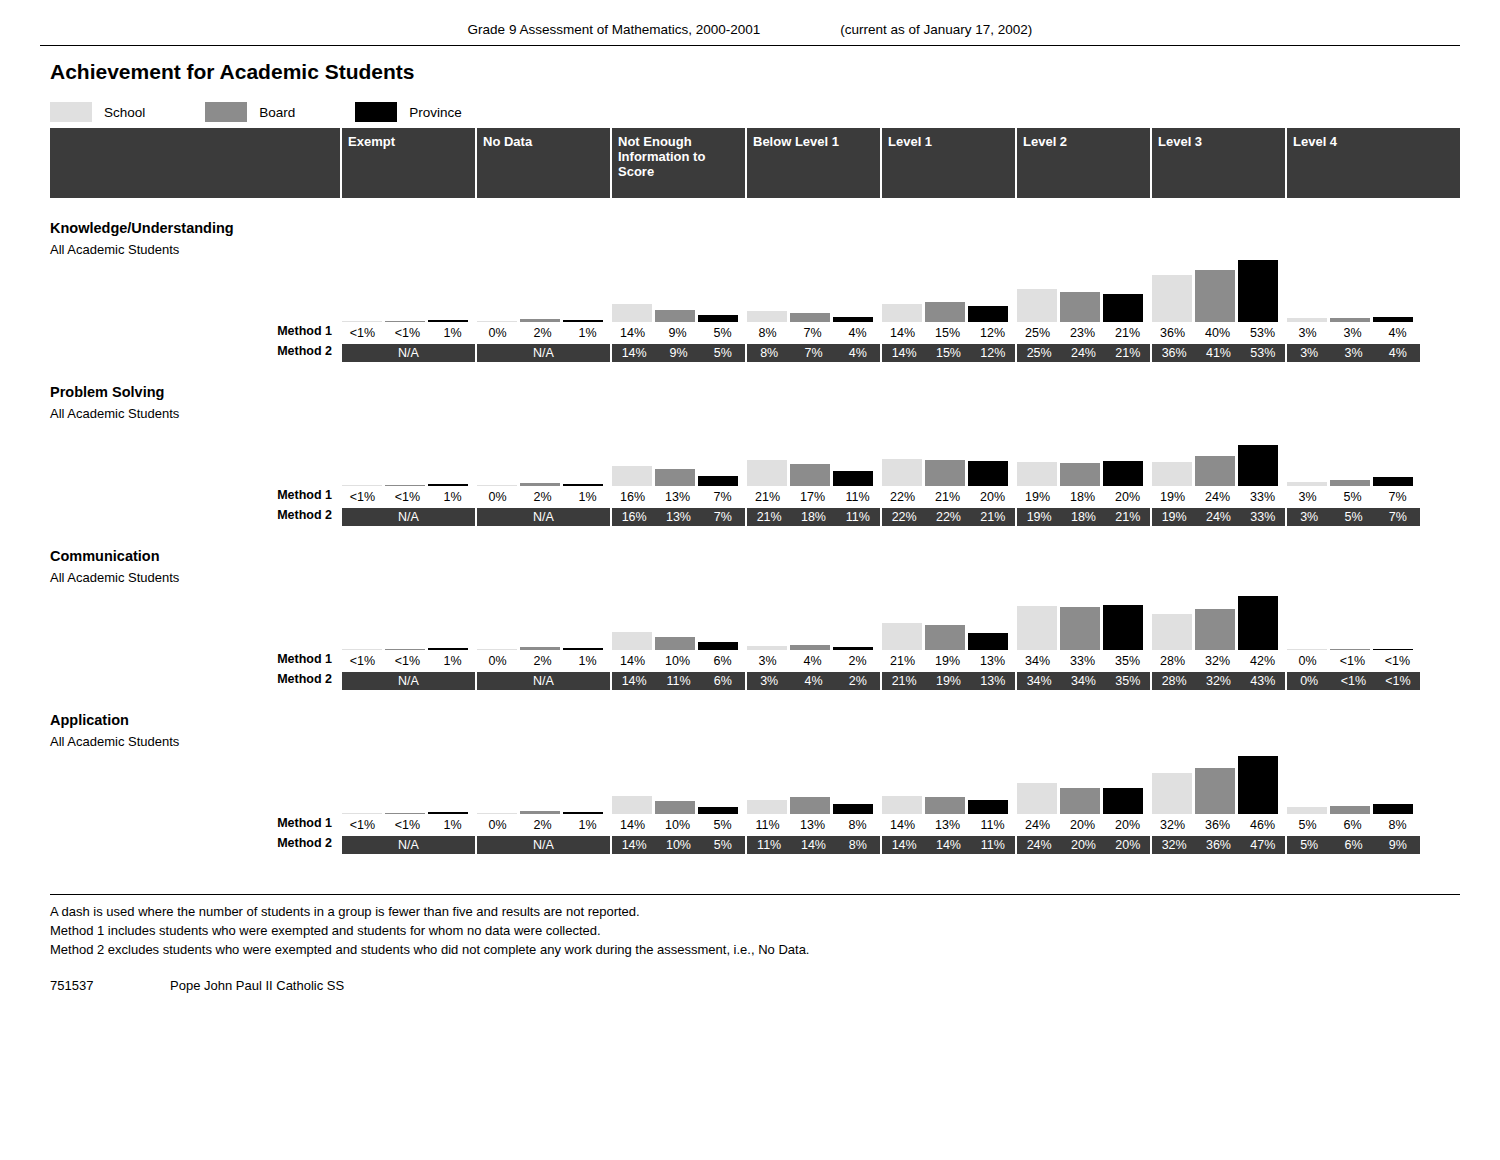Grade 9 Assessment of Mathematics, 2000-2001
(current as of January 17, 2002)
Achievement for Academic Students
School
Board
Province
Exempt
No Data
Not Enough Information to Score
Below Level 1
Level 1
Level 2
Level 3
Level 4
Knowledge/Understanding
All Academic Students
Method 1
<1%<1% 1%
0% 2% 1%
14% 9% 5%
8% 7% 4%
14% 15% 12%
25% 23% 21%
36% 40% 53%
3% 3% 4%
Method 2
N/A
N/A
14% 9% 5%
8% 7% 4%
14% 15% 12%
25% 24% 21%
36% 41% 53%
3% 3% 4%
Problem Solving
All Academic Students
Method 1
<1%<1% 1%
0% 2% 1%
16% 13% 7%
21% 17% 11%
22% 21% 20%
19% 18% 20%
19% 24% 33%
3% 5% 7%
Method 2
N/A
N/A
16% 13% 7%
21% 18% 11%
22% 22% 21%
19% 18% 21%
19% 24% 33%
3% 5% 7%
Communication
All Academic Students
Method 1
<1%<1% 1%
0% 2% 1%
14% 10% 6%
3% 4% 2%
21% 19% 13%
34% 33% 35%
28% 32% 42%
0%<1%<1%
Method 2
N/A
N/A
14% 11% 6%
3% 4% 2%
21% 19% 13%
34% 34% 35%
28% 32% 43%
0%<1%<1%
Application
All Academic Students
Method 1
<1%<1% 1%
0% 2% 1%
14% 10% 5%
11% 13% 8%
14% 13% 11%
24% 20% 20%
32% 36% 46%
5% 6% 8%
Method 2
N/A
N/A
14% 10% 5%
11% 14% 8%
14% 14% 11%
24% 20% 20%
32% 36% 47%
5% 6% 9%
A dash is used where the number of students in a group is fewer than five and results are not reported.
Method 1 includes students who were exempted and students for whom no data were collected.
Method 2 excludes students who were exempted and students who did not complete any work during the assessment, i.e., No Data.
751537
Pope John Paul II Catholic SS